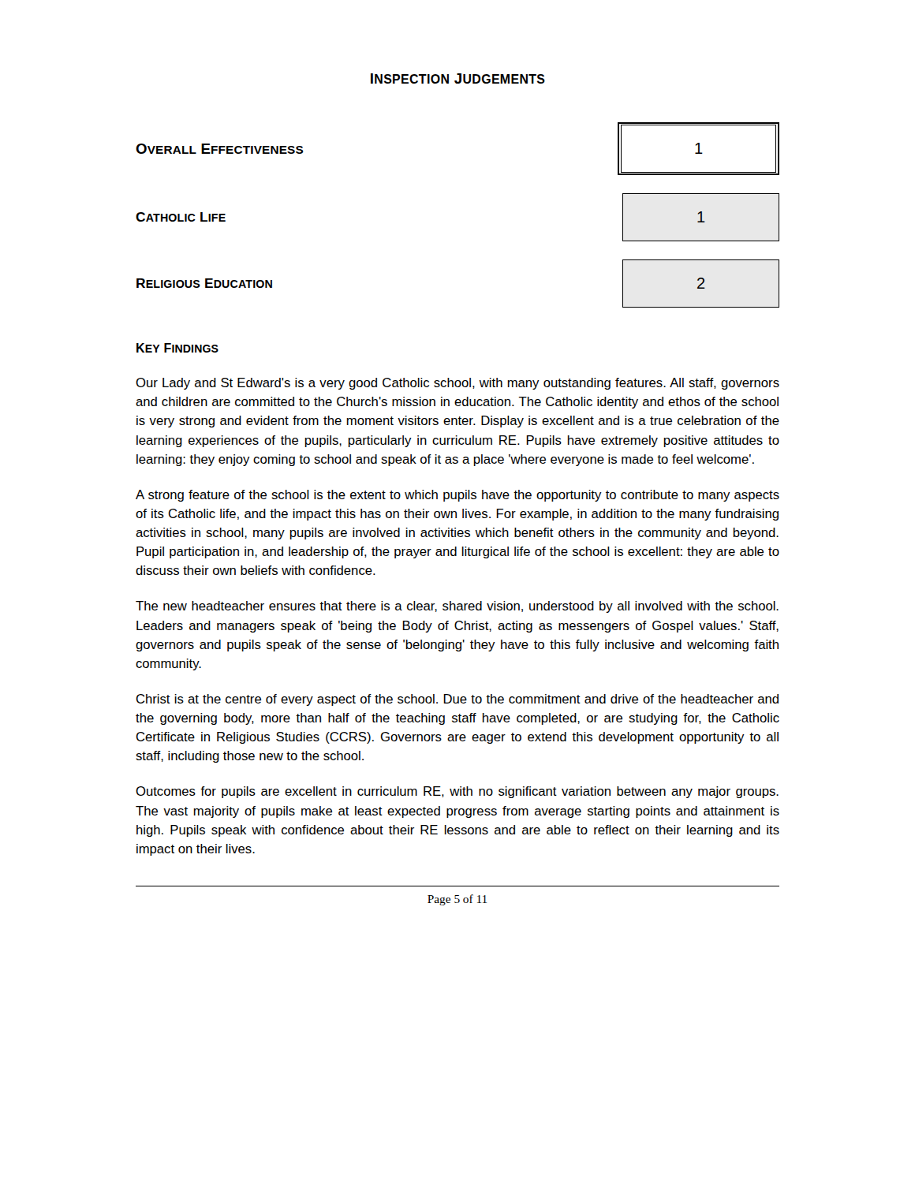INSPECTION JUDGEMENTS
OVERALL EFFECTIVENESS
1
CATHOLIC LIFE
1
RELIGIOUS EDUCATION
2
KEY FINDINGS
Our Lady and St Edward's is a very good Catholic school, with many outstanding features. All staff, governors and children are committed to the Church's mission in education. The Catholic identity and ethos of the school is very strong and evident from the moment visitors enter. Display is excellent and is a true celebration of the learning experiences of the pupils, particularly in curriculum RE. Pupils have extremely positive attitudes to learning: they enjoy coming to school and speak of it as a place 'where everyone is made to feel welcome'.
A strong feature of the school is the extent to which pupils have the opportunity to contribute to many aspects of its Catholic life, and the impact this has on their own lives. For example, in addition to the many fundraising activities in school, many pupils are involved in activities which benefit others in the community and beyond. Pupil participation in, and leadership of, the prayer and liturgical life of the school is excellent: they are able to discuss their own beliefs with confidence.
The new headteacher ensures that there is a clear, shared vision, understood by all involved with the school. Leaders and managers speak of 'being the Body of Christ, acting as messengers of Gospel values.' Staff, governors and pupils speak of the sense of 'belonging' they have to this fully inclusive and welcoming faith community.
Christ is at the centre of every aspect of the school. Due to the commitment and drive of the headteacher and the governing body, more than half of the teaching staff have completed, or are studying for, the Catholic Certificate in Religious Studies (CCRS). Governors are eager to extend this development opportunity to all staff, including those new to the school.
Outcomes for pupils are excellent in curriculum RE, with no significant variation between any major groups. The vast majority of pupils make at least expected progress from average starting points and attainment is high. Pupils speak with confidence about their RE lessons and are able to reflect on their learning and its impact on their lives.
Page 5 of 11